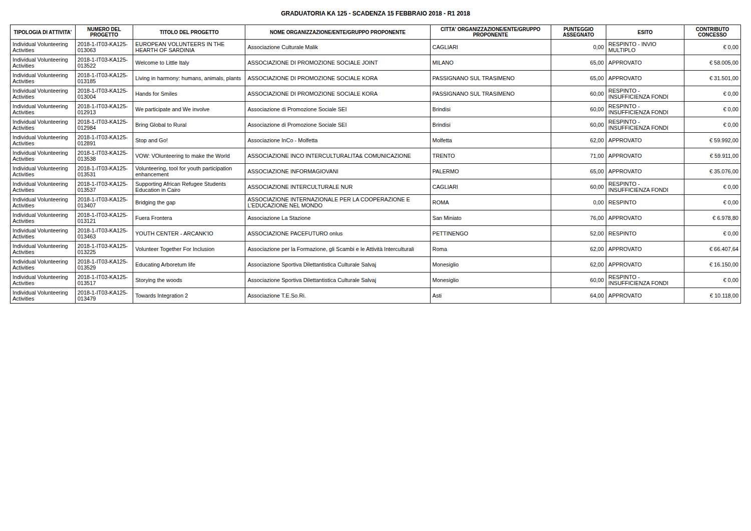GRADUATORIA KA 125 - SCADENZA 15 FEBBRAIO 2018 - R1 2018
| TIPOLOGIA DI ATTIVITA' | NUMERO DEL PROGETTO | TITOLO DEL PROGETTO | NOME ORGANIZZAZIONE/ENTE/GRUPPO PROPONENTE | CITTA' ORGANIZZAZIONE/ENTE/GRUPPO PROPONENTE | PUNTEGGIO ASSEGNATO | ESITO | CONTRIBUTO CONCESSO |
| --- | --- | --- | --- | --- | --- | --- | --- |
| Individual Volunteering Activities | 2018-1-IT03-KA125-013063 | EUROPEAN VOLUNTEERS IN THE HEARTH OF SARDINIA | Associazione Culturale Malik | CAGLIARI | 0,00 | RESPINTO - INVIO MULTIPLO | € 0,00 |
| Individual Volunteering Activities | 2018-1-IT03-KA125-013522 | Welcome to Little Italy | ASSOCIAZIONE DI PROMOZIONE SOCIALE JOINT | MILANO | 65,00 | APPROVATO | € 58.005,00 |
| Individual Volunteering Activities | 2018-1-IT03-KA125-013185 | Living in harmony: humans, animals, plants | ASSOCIAZIONE DI PROMOZIONE SOCIALE KORA | PASSIGNANO SUL TRASIMENO | 65,00 | APPROVATO | € 31.501,00 |
| Individual Volunteering Activities | 2018-1-IT03-KA125-013004 | Hands for Smiles | ASSOCIAZIONE DI PROMOZIONE SOCIALE KORA | PASSIGNANO SUL TRASIMENO | 60,00 | RESPINTO - INSUFFICIENZA FONDI | € 0,00 |
| Individual Volunteering Activities | 2018-1-IT03-KA125-012913 | We participate and We involve | Associazione di Promozione Sociale SEI | Brindisi | 60,00 | RESPINTO - INSUFFICIENZA FONDI | € 0,00 |
| Individual Volunteering Activities | 2018-1-IT03-KA125-012984 | Bring Global to Rural | Associazione di Promozione Sociale SEI | Brindisi | 60,00 | RESPINTO - INSUFFICIENZA FONDI | € 0,00 |
| Individual Volunteering Activities | 2018-1-IT03-KA125-012891 | Stop and Go! | Associazione InCo - Molfetta | Molfetta | 62,00 | APPROVATO | € 59.992,00 |
| Individual Volunteering Activities | 2018-1-IT03-KA125-013538 | VOW: VOlunteering to make the World | ASSOCIAZIONE INCO INTERCULTURALITA& COMUNICAZIONE | TRENTO | 71,00 | APPROVATO | € 59.911,00 |
| Individual Volunteering Activities | 2018-1-IT03-KA125-013531 | Volunteering, tool for youth participation enhancement | ASSOCIAZIONE INFORMAGIOVANI | PALERMO | 65,00 | APPROVATO | € 35.076,00 |
| Individual Volunteering Activities | 2018-1-IT03-KA125-013537 | Supporting African Refugee Students Education in Cairo | ASSOCIAZIONE INTERCULTURALE NUR | CAGLIARI | 60,00 | RESPINTO - INSUFFICIENZA FONDI | € 0,00 |
| Individual Volunteering Activities | 2018-1-IT03-KA125-013407 | Bridging the gap | ASSOCIAZIONE INTERNAZIONALE PER LA COOPERAZIONE E L'EDUCAZIONE NEL MONDO | ROMA | 0,00 | RESPINTO | € 0,00 |
| Individual Volunteering Activities | 2018-1-IT03-KA125-013121 | Fuera Frontera | Associazione La Stazione | San Miniato | 76,00 | APPROVATO | € 6.978,80 |
| Individual Volunteering Activities | 2018-1-IT03-KA125-013463 | YOUTH CENTER - ARCANK'IO | ASSOCIAZIONE PACEFUTURO onlus | PETTINENGO | 52,00 | RESPINTO | € 0,00 |
| Individual Volunteering Activities | 2018-1-IT03-KA125-013225 | Volunteer Together For Inclusion | Associazione per la Formazione, gli Scambi e le Attività Interculturali | Roma | 62,00 | APPROVATO | € 66.407,64 |
| Individual Volunteering Activities | 2018-1-IT03-KA125-013529 | Educating Arboretum life | Associazione Sportiva Dilettantistica Culturale Salvaj | Monesiglio | 62,00 | APPROVATO | € 16.150,00 |
| Individual Volunteering Activities | 2018-1-IT03-KA125-013517 | Storying the woods | Associazione Sportiva Dilettantistica Culturale Salvaj | Monesiglio | 60,00 | RESPINTO - INSUFFICIENZA FONDI | € 0,00 |
| Individual Volunteering Activities | 2018-1-IT03-KA125-013479 | Towards Integration 2 | Associazione T.E.So.Ri. | Asti | 64,00 | APPROVATO | € 10.118,00 |